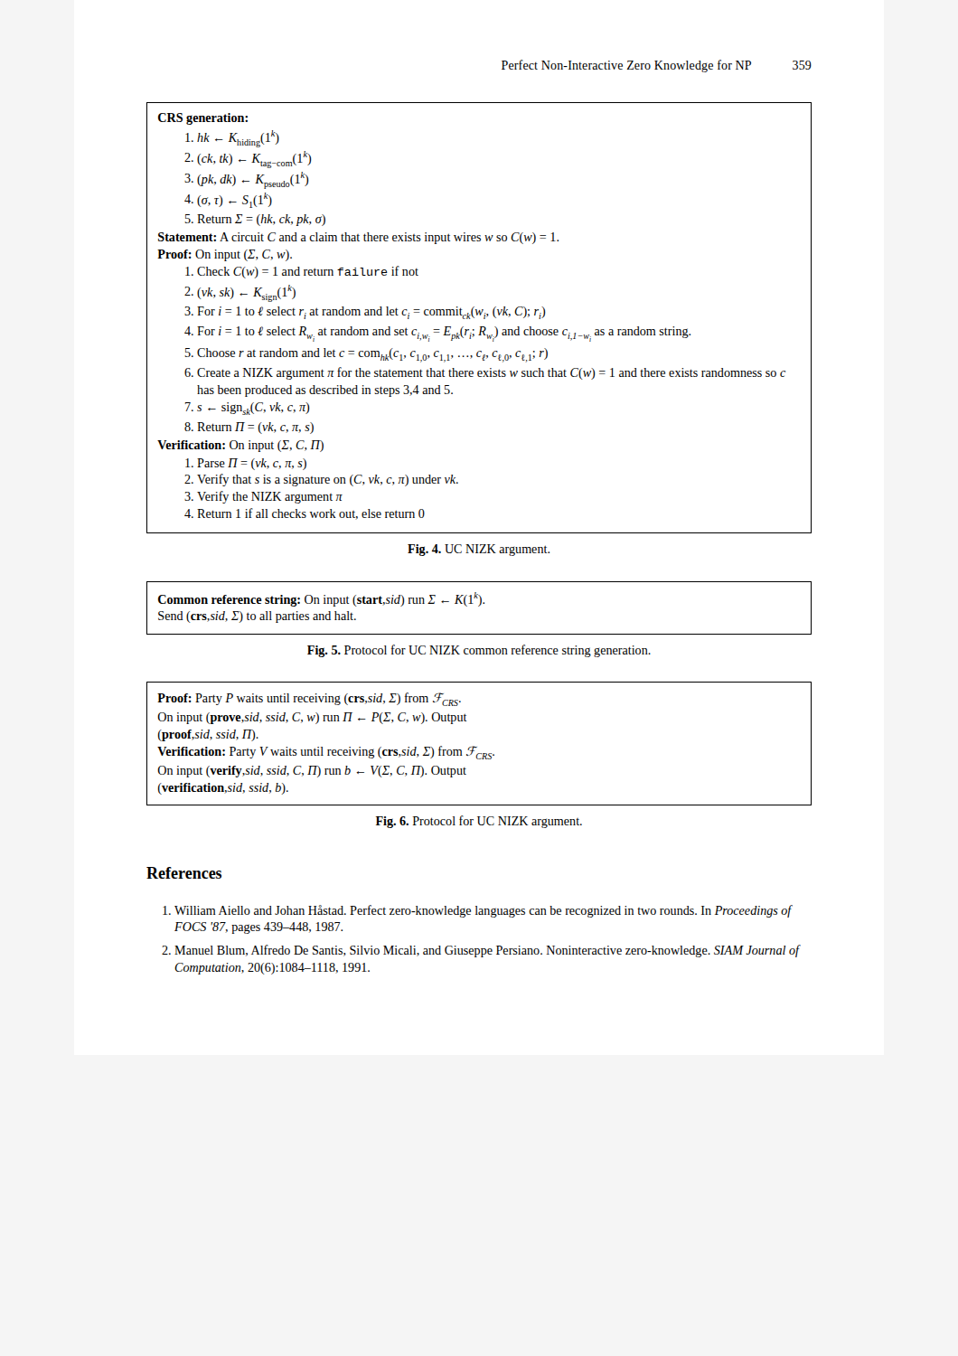Perfect Non-Interactive Zero Knowledge for NP359
CRS generation:
hk ← Khiding(1k)
(ck, tk) ← Ktag−com(1k)
(pk, dk) ← Kpseudo(1k)
(σ, τ) ← S1(1k)
Return Σ = (hk, ck, pk, σ)
Statement: A circuit C and a claim that there exists input wires w so C(w) = 1.
Proof: On input (Σ, C, w).
Check C(w) = 1 and return failure if not
(vk, sk) ← Ksign(1k)
For i = 1 to ℓ select ri at random and let ci = commitck(wi, (vk, C); ri)
For i = 1 to ℓ select Rwi at random and set ci,wi = Epk(ri; Rwi) and choose ci,1−wi as a random string.
Choose r at random and let c = comhk(c1, c1,0, c1,1, …, cℓ, cℓ,0, cℓ,1; r)
Create a NIZK argument π for the statement that there exists w such that C(w) = 1 and there exists randomness so c has been produced as described in steps 3,4 and 5.
s ← signsk(C, vk, c, π)
Return Π = (vk, c, π, s)
Verification: On input (Σ, C, Π)
Parse Π = (vk, c, π, s)
Verify that s is a signature on (C, vk, c, π) under vk.
Verify the NIZK argument π
Return 1 if all checks work out, else return 0
Fig. 4. UC NIZK argument.
Common reference string: On input (start,sid) run Σ ← K(1k).
Send (crs,sid, Σ) to all parties and halt.
Fig. 5. Protocol for UC NIZK common reference string generation.
Proof: Party P waits until receiving (crs,sid, Σ) from ℱCRS.
On input (prove,sid, ssid, C, w) run Π ← P(Σ, C, w). Output
(proof,sid, ssid, Π).
Verification: Party V waits until receiving (crs,sid, Σ) from ℱCRS.
On input (verify,sid, ssid, C, Π) run b ← V(Σ, C, Π). Output
(verification,sid, ssid, b).
Fig. 6. Protocol for UC NIZK argument.
References
William Aiello and Johan Håstad. Perfect zero-knowledge languages can be recognized in two rounds. In Proceedings of FOCS '87, pages 439–448, 1987.
Manuel Blum, Alfredo De Santis, Silvio Micali, and Giuseppe Persiano. Noninteractive zero-knowledge. SIAM Journal of Computation, 20(6):1084–1118, 1991.